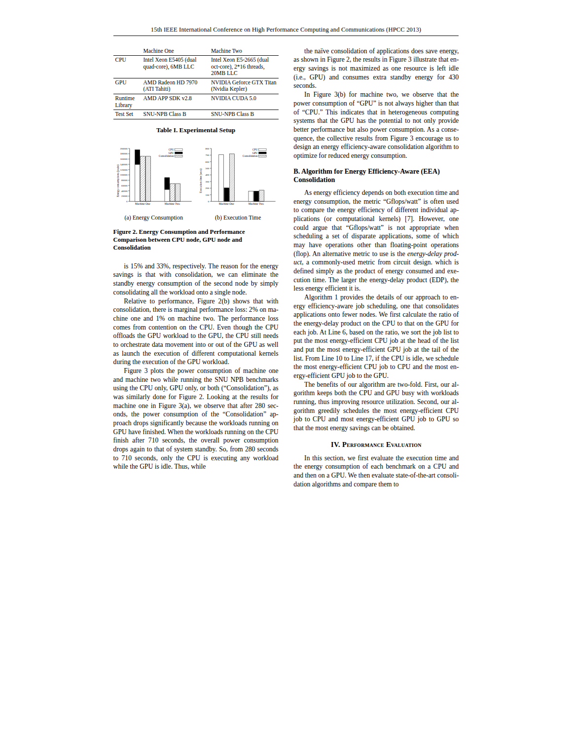15th IEEE International Conference on High Performance Computing and Communications (HPCC 2013)
| | Machine One | Machine Two |
| CPU | Intel Xeon E5405 (dual quad-core), 6MB LLC | Intel Xeon E5-2665 (dual oct-core), 2*16 threads, 20MB LLC |
| GPU | AMD Radeon HD 7970 (ATI Tahiti) | NVIDIA Geforce GTX Titan (Nvidia Kepler) |
| Runtime Library | AMD APP SDK v2.8 | NVIDIA CUDA 5.0 |
| Test Set | SNU-NPB Class B | SNU-NPB Class B |
Table I. Experimental Setup
0 20000 40000 60000 80000 100000 120000 140000 160000 180000 200000 Energy consumptions (joule) Machine One Machine Two CPU GPU Consolidation
(a) Energy Consumption
0 100 200 300 400 500 600 700 800 Execution time (secs) Machine One Machine Two CPU GPU Consolidation
(b) Execution Time
Figure 2. Energy Consumption and Performance Comparison between CPU node, GPU node and Consolidation
is 15% and 33%, respectively. The reason for the energy savings is that with consolidation, we can eliminate the standby energy consumption of the second node by simply consolidating all the workload onto a single node.
Relative to performance, Figure 2(b) shows that with consolidation, there is marginal performance loss: 2% on machine one and 1% on machine two. The performance loss comes from contention on the CPU. Even though the CPU offloads the GPU workload to the GPU, the CPU still needs to orchestrate data movement into or out of the GPU as well as launch the execution of different computational kernels during the execution of the GPU workload.
Figure 3 plots the power consumption of machine one and machine two while running the SNU NPB benchmarks using the CPU only, GPU only, or both (“Consolidation”), as was similarly done for Figure 2. Looking at the results for machine one in Figure 3(a), we observe that after 280 seconds, the power consumption of the “Consolidation” approach drops significantly because the workloads running on GPU have finished. When the workloads running on the CPU finish after 710 seconds, the overall power consumption drops again to that of system standby. So, from 280 seconds to 710 seconds, only the CPU is executing any workload while the GPU is idle. Thus, while
the naïve consolidation of applications does save energy, as shown in Figure 2, the results in Figure 3 illustrate that energy savings is not maximized as one resource is left idle (i.e., GPU) and consumes extra standby energy for 430 seconds.
In Figure 3(b) for machine two, we observe that the power consumption of “GPU” is not always higher than that of “CPU.” This indicates that in heterogeneous computing systems that the GPU has the potential to not only provide better performance but also power consumption. As a consequence, the collective results from Figure 3 encourage us to design an energy efficiency-aware consolidation algorithm to optimize for reduced energy consumption.
B. Algorithm for Energy Efficiency-Aware (EEA) Consolidation
As energy efficiency depends on both execution time and energy consumption, the metric “Gflops/watt” is often used to compare the energy efficiency of different individual applications (or computational kernels) [7]. However, one could argue that “Gflops/watt” is not appropriate when scheduling a set of disparate applications, some of which may have operations other than floating-point operations (flop). An alternative metric to use is the energy-delay product, a commonly-used metric from circuit design. which is defined simply as the product of energy consumed and execution time. The larger the energy-delay product (EDP), the less energy efficient it is.
Algorithm 1 provides the details of our approach to energy efficiency-aware job scheduling, one that consolidates applications onto fewer nodes. We first calculate the ratio of the energy-delay product on the CPU to that on the GPU for each job. At Line 6, based on the ratio, we sort the job list to put the most energy-efficient CPU job at the head of the list and put the most energy-efficient GPU job at the tail of the list. From Line 10 to Line 17, if the CPU is idle, we schedule the most energy-efficient CPU job to CPU and the most energy-efficient GPU job to the GPU.
The benefits of our algorithm are two-fold. First, our algorithm keeps both the CPU and GPU busy with workloads running, thus improving resource utilization. Second, our algorithm greedily schedules the most energy-efficient CPU job to CPU and most energy-efficient GPU job to GPU so that the most energy savings can be obtained.
IV. Performance Evaluation
In this section, we first evaluate the execution time and the energy consumption of each benchmark on a CPU and and then on a GPU. We then evaluate state-of-the-art consolidation algorithms and compare them to